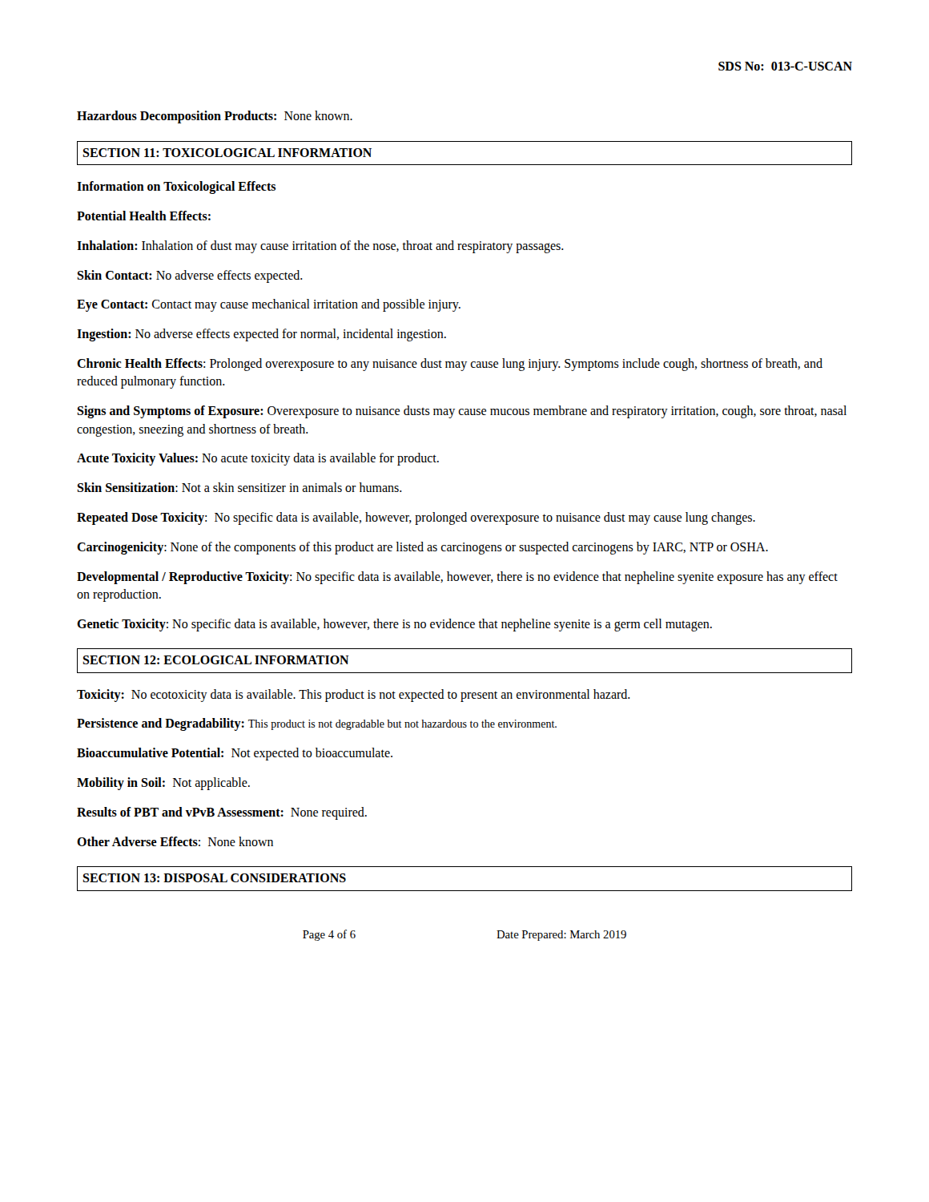SDS No: 013-C-USCAN
Hazardous Decomposition Products: None known.
SECTION 11: TOXICOLOGICAL INFORMATION
Information on Toxicological Effects
Potential Health Effects:
Inhalation: Inhalation of dust may cause irritation of the nose, throat and respiratory passages.
Skin Contact: No adverse effects expected.
Eye Contact: Contact may cause mechanical irritation and possible injury.
Ingestion: No adverse effects expected for normal, incidental ingestion.
Chronic Health Effects: Prolonged overexposure to any nuisance dust may cause lung injury. Symptoms include cough, shortness of breath, and reduced pulmonary function.
Signs and Symptoms of Exposure: Overexposure to nuisance dusts may cause mucous membrane and respiratory irritation, cough, sore throat, nasal congestion, sneezing and shortness of breath.
Acute Toxicity Values: No acute toxicity data is available for product.
Skin Sensitization: Not a skin sensitizer in animals or humans.
Repeated Dose Toxicity: No specific data is available, however, prolonged overexposure to nuisance dust may cause lung changes.
Carcinogenicity: None of the components of this product are listed as carcinogens or suspected carcinogens by IARC, NTP or OSHA.
Developmental / Reproductive Toxicity: No specific data is available, however, there is no evidence that nepheline syenite exposure has any effect on reproduction.
Genetic Toxicity: No specific data is available, however, there is no evidence that nepheline syenite is a germ cell mutagen.
SECTION 12: ECOLOGICAL INFORMATION
Toxicity: No ecotoxicity data is available. This product is not expected to present an environmental hazard.
Persistence and Degradability: This product is not degradable but not hazardous to the environment.
Bioaccumulative Potential: Not expected to bioaccumulate.
Mobility in Soil: Not applicable.
Results of PBT and vPvB Assessment: None required.
Other Adverse Effects: None known
SECTION 13: DISPOSAL CONSIDERATIONS
Page 4 of 6 Date Prepared: March 2019